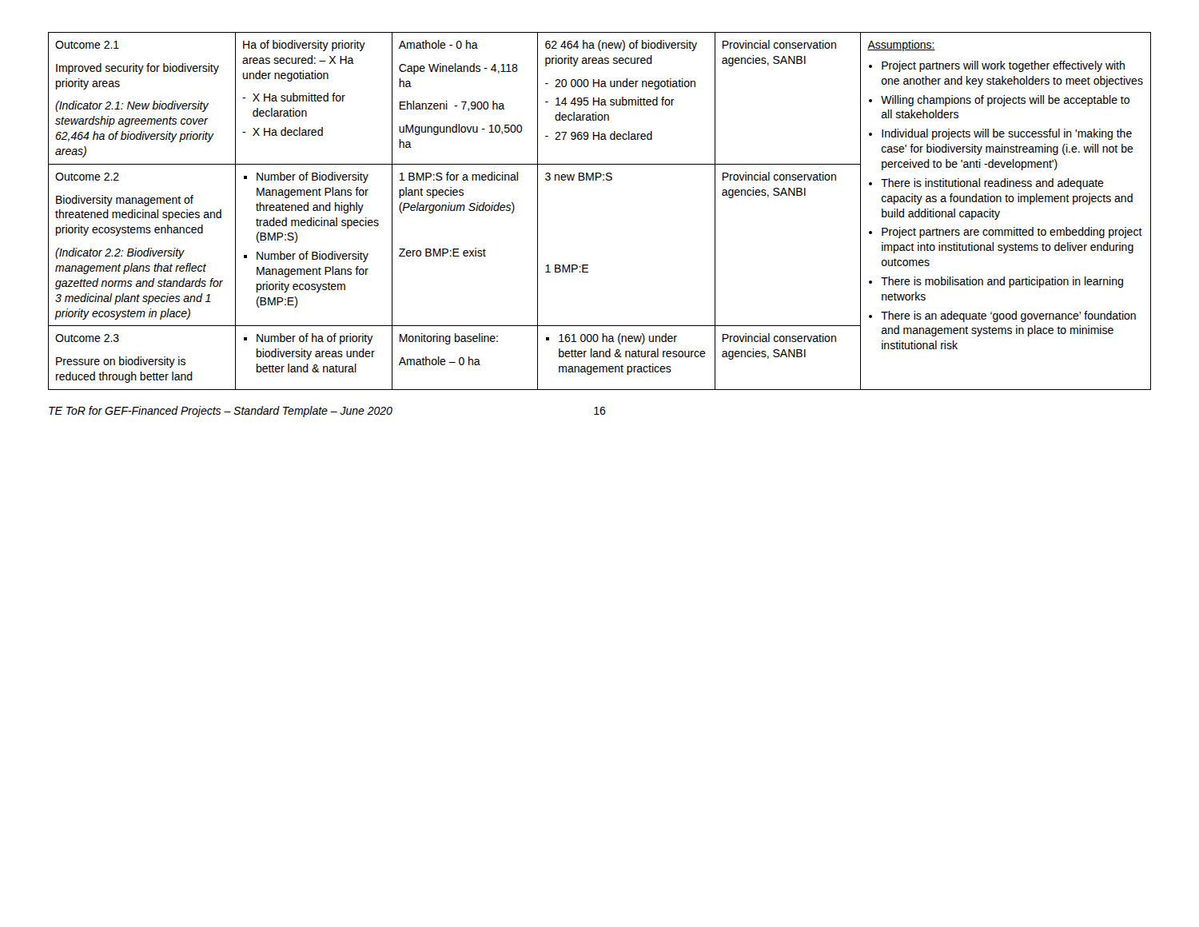| Outcome 2.1 Improved security for biodiversity priority areas (Indicator 2.1: New biodiversity stewardship agreements cover 62,464 ha of biodiversity priority areas) | Ha of biodiversity priority areas secured: – X Ha under negotiation X Ha submitted for declaration X Ha declared | Amathole - 0 ha Cape Winelands - 4,118 ha Ehlanzeni - 7,900 ha uMgungundlovu - 10,500 ha | 62 464 ha (new) of biodiversity priority areas secured 20 000 Ha under negotiation 14 495 Ha submitted for declaration 27 969 Ha declared | Provincial conservation agencies, SANBI | Assumptions: Project partners will work together effectively with one another and key stakeholders to meet objectives Willing champions of projects will be acceptable to all stakeholders Individual projects will be successful in 'making the case' for biodiversity mainstreaming (i.e. will not be perceived to be 'anti -development') There is institutional readiness and adequate capacity as a foundation to implement projects and build additional capacity Project partners are committed to embedding project impact into institutional systems to deliver enduring outcomes There is mobilisation and participation in learning networks There is an adequate ‘good governance’ foundation and management systems in place to minimise institutional risk |
| Outcome 2.2 Biodiversity management of threatened medicinal species and priority ecosystems enhanced (Indicator 2.2: Biodiversity management plans that reflect gazetted norms and standards for 3 medicinal plant species and 1 priority ecosystem in place) | Number of Biodiversity Management Plans for threatened and highly traded medicinal species (BMP:S) Number of Biodiversity Management Plans for priority ecosystem (BMP:E) | 1 BMP:S for a medicinal plant species ( Pelargonium Sidoides ) Zero BMP:E exist | 3 new BMP:S 1 BMP:E | Provincial conservation agencies, SANBI |
| Outcome 2.3 Pressure on biodiversity is reduced through better land | Number of ha of priority biodiversity areas under better land & natural | Monitoring baseline: Amathole – 0 ha | 161 000 ha (new) under better land & natural resource management practices | Provincial conservation agencies, SANBI |
TE ToR for GEF-Financed Projects – Standard Template – June 2020 16